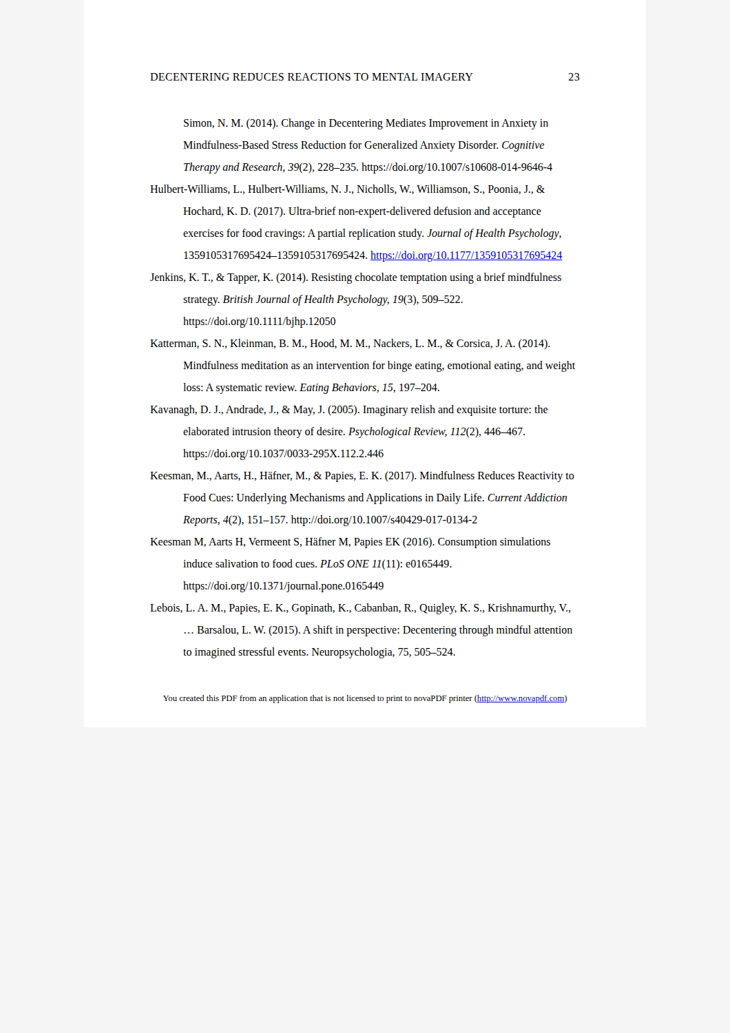Decentering Reduces Reactions to Mental Imagery 23
Simon, N. M. (2014). Change in Decentering Mediates Improvement in Anxiety in Mindfulness-Based Stress Reduction for Generalized Anxiety Disorder. Cognitive Therapy and Research, 39(2), 228–235. https://doi.org/10.1007/s10608-014-9646-4
Hulbert-Williams, L., Hulbert-Williams, N. J., Nicholls, W., Williamson, S., Poonia, J., & Hochard, K. D. (2017). Ultra-brief non-expert-delivered defusion and acceptance exercises for food cravings: A partial replication study. Journal of Health Psychology, 1359105317695424–1359105317695424. https://doi.org/10.1177/1359105317695424
Jenkins, K. T., & Tapper, K. (2014). Resisting chocolate temptation using a brief mindfulness strategy. British Journal of Health Psychology, 19(3), 509–522. https://doi.org/10.1111/bjhp.12050
Katterman, S. N., Kleinman, B. M., Hood, M. M., Nackers, L. M., & Corsica, J. A. (2014). Mindfulness meditation as an intervention for binge eating, emotional eating, and weight loss: A systematic review. Eating Behaviors, 15, 197–204.
Kavanagh, D. J., Andrade, J., & May, J. (2005). Imaginary relish and exquisite torture: the elaborated intrusion theory of desire. Psychological Review, 112(2), 446–467. https://doi.org/10.1037/0033-295X.112.2.446
Keesman, M., Aarts, H., Häfner, M., & Papies, E. K. (2017). Mindfulness Reduces Reactivity to Food Cues: Underlying Mechanisms and Applications in Daily Life. Current Addiction Reports, 4(2), 151–157. http://doi.org/10.1007/s40429-017-0134-2
Keesman M, Aarts H, Vermeent S, Häfner M, Papies EK (2016). Consumption simulations induce salivation to food cues. PLoS ONE 11(11): e0165449. https://doi.org/10.1371/journal.pone.0165449
Lebois, L. A. M., Papies, E. K., Gopinath, K., Cabanban, R., Quigley, K. S., Krishnamurthy, V., … Barsalou, L. W. (2015). A shift in perspective: Decentering through mindful attention to imagined stressful events. Neuropsychologia, 75, 505–524.
You created this PDF from an application that is not licensed to print to novaPDF printer (http://www.novapdf.com)